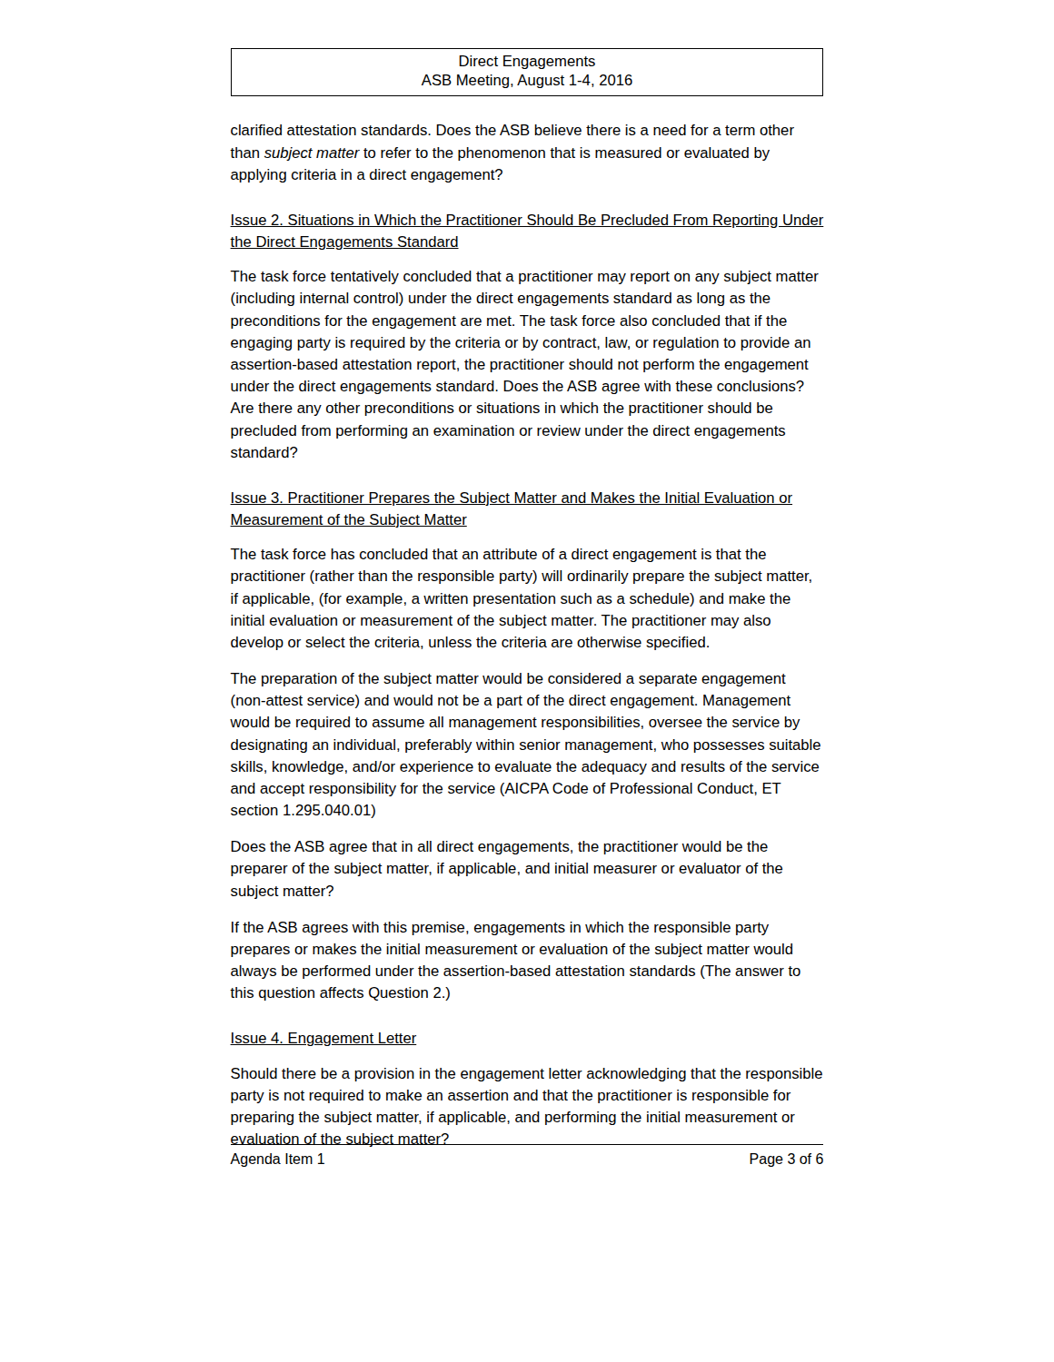Direct Engagements
ASB Meeting, August 1-4, 2016
clarified attestation standards. Does the ASB believe there is a need for a term other than subject matter to refer to the phenomenon that is measured or evaluated by applying criteria in a direct engagement?
Issue 2. Situations in Which the Practitioner Should Be Precluded From Reporting Under the Direct Engagements Standard
The task force tentatively concluded that a practitioner may report on any subject matter (including internal control) under the direct engagements standard as long as the preconditions for the engagement are met. The task force also concluded that if the engaging party is required by the criteria or by contract, law, or regulation to provide an assertion-based attestation report, the practitioner should not perform the engagement under the direct engagements standard. Does the ASB agree with these conclusions? Are there any other preconditions or situations in which the practitioner should be precluded from performing an examination or review under the direct engagements standard?
Issue 3. Practitioner Prepares the Subject Matter and Makes the Initial Evaluation or Measurement of the Subject Matter
The task force has concluded that an attribute of a direct engagement is that the practitioner (rather than the responsible party) will ordinarily prepare the subject matter, if applicable, (for example, a written presentation such as a schedule) and make the initial evaluation or measurement of the subject matter. The practitioner may also develop or select the criteria, unless the criteria are otherwise specified.
The preparation of the subject matter would be considered a separate engagement (non-attest service) and would not be a part of the direct engagement. Management would be required to assume all management responsibilities, oversee the service by designating an individual, preferably within senior management, who possesses suitable skills, knowledge, and/or experience to evaluate the adequacy and results of the service and accept responsibility for the service (AICPA Code of Professional Conduct, ET section 1.295.040.01)
Does the ASB agree that in all direct engagements, the practitioner would be the preparer of the subject matter, if applicable, and initial measurer or evaluator of the subject matter?
If the ASB agrees with this premise, engagements in which the responsible party prepares or makes the initial measurement or evaluation of the subject matter would always be performed under the assertion-based attestation standards (The answer to this question affects Question 2.)
Issue 4. Engagement Letter
Should there be a provision in the engagement letter acknowledging that the responsible party is not required to make an assertion and that the practitioner is responsible for preparing the subject matter, if applicable, and performing the initial measurement or evaluation of the subject matter?
Agenda Item 1
Page 3 of 6